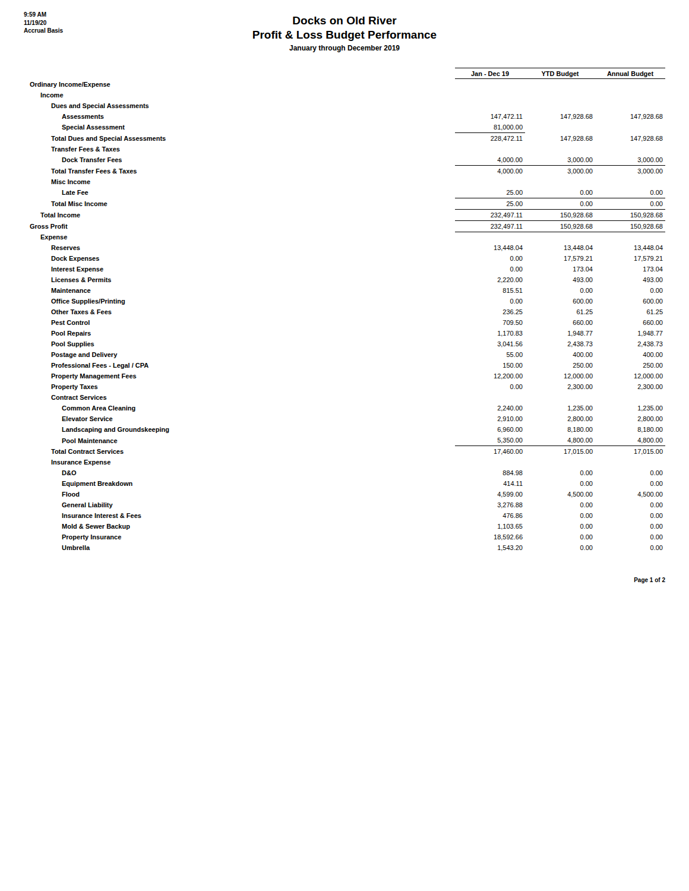9:59 AM
11/19/20
Accrual Basis
Docks on Old River
Profit & Loss Budget Performance
January through December 2019
| | Jan - Dec 19 | YTD Budget | Annual Budget |
| --- | --- | --- | --- |
| Ordinary Income/Expense | | | |
| Income | | | |
| Dues and Special Assessments | | | |
| Assessments | 147,472.11 | 147,928.68 | 147,928.68 |
| Special Assessment | 81,000.00 | | |
| Total Dues and Special Assessments | 228,472.11 | 147,928.68 | 147,928.68 |
| Transfer Fees & Taxes | | | |
| Dock Transfer Fees | 4,000.00 | 3,000.00 | 3,000.00 |
| Total Transfer Fees & Taxes | 4,000.00 | 3,000.00 | 3,000.00 |
| Misc Income | | | |
| Late Fee | 25.00 | 0.00 | 0.00 |
| Total Misc Income | 25.00 | 0.00 | 0.00 |
| Total Income | 232,497.11 | 150,928.68 | 150,928.68 |
| Gross Profit | 232,497.11 | 150,928.68 | 150,928.68 |
| Expense | | | |
| Reserves | 13,448.04 | 13,448.04 | 13,448.04 |
| Dock Expenses | 0.00 | 17,579.21 | 17,579.21 |
| Interest Expense | 0.00 | 173.04 | 173.04 |
| Licenses & Permits | 2,220.00 | 493.00 | 493.00 |
| Maintenance | 815.51 | 0.00 | 0.00 |
| Office Supplies/Printing | 0.00 | 600.00 | 600.00 |
| Other Taxes & Fees | 236.25 | 61.25 | 61.25 |
| Pest Control | 709.50 | 660.00 | 660.00 |
| Pool Repairs | 1,170.83 | 1,948.77 | 1,948.77 |
| Pool Supplies | 3,041.56 | 2,438.73 | 2,438.73 |
| Postage and Delivery | 55.00 | 400.00 | 400.00 |
| Professional Fees - Legal / CPA | 150.00 | 250.00 | 250.00 |
| Property Management Fees | 12,200.00 | 12,000.00 | 12,000.00 |
| Property Taxes | 0.00 | 2,300.00 | 2,300.00 |
| Contract Services | | | |
| Common Area Cleaning | 2,240.00 | 1,235.00 | 1,235.00 |
| Elevator Service | 2,910.00 | 2,800.00 | 2,800.00 |
| Landscaping and Groundskeeping | 6,960.00 | 8,180.00 | 8,180.00 |
| Pool Maintenance | 5,350.00 | 4,800.00 | 4,800.00 |
| Total Contract Services | 17,460.00 | 17,015.00 | 17,015.00 |
| Insurance Expense | | | |
| D&O | 884.98 | 0.00 | 0.00 |
| Equipment Breakdown | 414.11 | 0.00 | 0.00 |
| Flood | 4,599.00 | 4,500.00 | 4,500.00 |
| General Liability | 3,276.88 | 0.00 | 0.00 |
| Insurance Interest & Fees | 476.86 | 0.00 | 0.00 |
| Mold & Sewer Backup | 1,103.65 | 0.00 | 0.00 |
| Property Insurance | 18,592.66 | 0.00 | 0.00 |
| Umbrella | 1,543.20 | 0.00 | 0.00 |
Page 1 of 2